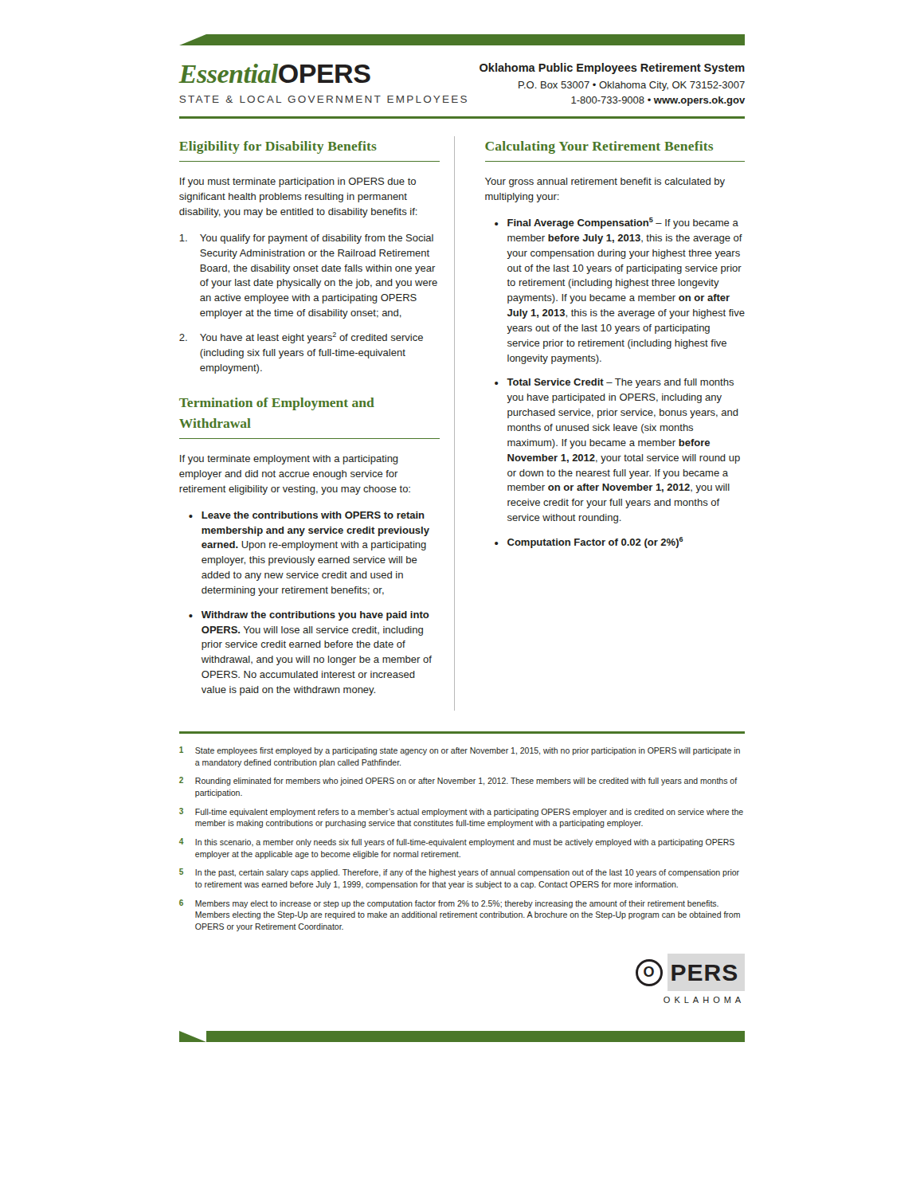Essential OPERS
State & Local Government Employees
Oklahoma Public Employees Retirement System
P.O. Box 53007 • Oklahoma City, OK 73152-3007
1-800-733-9008 • www.opers.ok.gov
Eligibility for Disability Benefits
If you must terminate participation in OPERS due to significant health problems resulting in permanent disability, you may be entitled to disability benefits if:
You qualify for payment of disability from the Social Security Administration or the Railroad Retirement Board, the disability onset date falls within one year of your last date physically on the job, and you were an active employee with a participating OPERS employer at the time of disability onset; and,
You have at least eight years2 of credited service (including six full years of full-time-equivalent employment).
Termination of Employment and Withdrawal
If you terminate employment with a participating employer and did not accrue enough service for retirement eligibility or vesting, you may choose to:
Leave the contributions with OPERS to retain membership and any service credit previously earned. Upon re-employment with a participating employer, this previously earned service will be added to any new service credit and used in determining your retirement benefits; or,
Withdraw the contributions you have paid into OPERS. You will lose all service credit, including prior service credit earned before the date of withdrawal, and you will no longer be a member of OPERS. No accumulated interest or increased value is paid on the withdrawn money.
Calculating Your Retirement Benefits
Your gross annual retirement benefit is calculated by multiplying your:
Final Average Compensation5 – If you became a member before July 1, 2013, this is the average of your compensation during your highest three years out of the last 10 years of participating service prior to retirement (including highest three longevity payments). If you became a member on or after July 1, 2013, this is the average of your highest five years out of the last 10 years of participating service prior to retirement (including highest five longevity payments).
Total Service Credit – The years and full months you have participated in OPERS, including any purchased service, prior service, bonus years, and months of unused sick leave (six months maximum). If you became a member before November 1, 2012, your total service will round up or down to the nearest full year. If you became a member on or after November 1, 2012, you will receive credit for your full years and months of service without rounding.
Computation Factor of 0.02 (or 2%)6
State employees first employed by a participating state agency on or after November 1, 2015, with no prior participation in OPERS will participate in a mandatory defined contribution plan called Pathfinder.
Rounding eliminated for members who joined OPERS on or after November 1, 2012. These members will be credited with full years and months of participation.
Full-time equivalent employment refers to a member’s actual employment with a participating OPERS employer and is credited on service where the member is making contributions or purchasing service that constitutes full-time employment with a participating employer.
In this scenario, a member only needs six full years of full-time-equivalent employment and must be actively employed with a participating OPERS employer at the applicable age to become eligible for normal retirement.
In the past, certain salary caps applied. Therefore, if any of the highest years of annual compensation out of the last 10 years of compensation prior to retirement was earned before July 1, 1999, compensation for that year is subject to a cap. Contact OPERS for more information.
Members may elect to increase or step up the computation factor from 2% to 2.5%; thereby increasing the amount of their retirement benefits. Members electing the Step-Up are required to make an additional retirement contribution. A brochure on the Step-Up program can be obtained from OPERS or your Retirement Coordinator.
O
PERS
OKLAHOMA